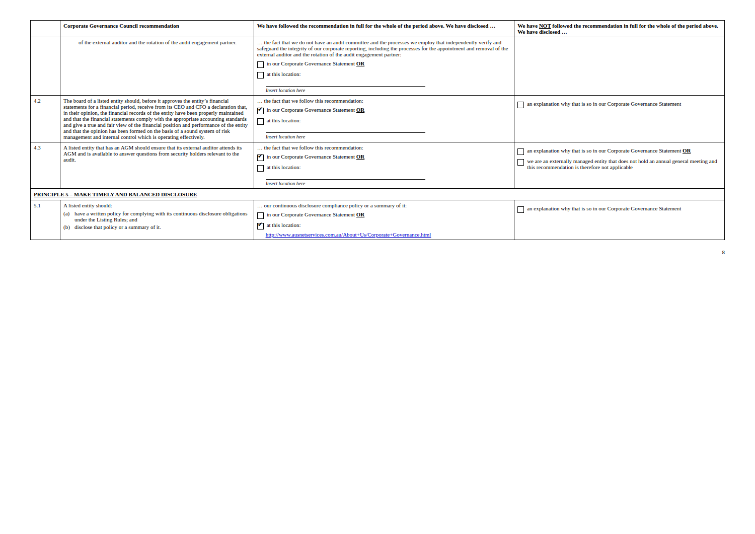| | Corporate Governance Council recommendation | We have followed the recommendation in full for the whole of the period above. We have disclosed … | We have NOT followed the recommendation in full for the whole of the period above. We have disclosed … |
| --- | --- | --- | --- |
| | of the external auditor and the rotation of the audit engagement partner. | … the fact that we do not have an audit committee and the processes we employ that independently verify and safeguard the integrity of our corporate reporting, including the processes for the appointment and removal of the external auditor and the rotation of the audit engagement partner: in our Corporate Governance Statement OR at this location: Insert location here | |
| 4.2 | The board of a listed entity should, before it approves the entity’s financial statements for a financial period, receive from its CEO and CFO a declaration that, in their opinion, the financial records of the entity have been properly maintained and that the financial statements comply with the appropriate accounting standards and give a true and fair view of the financial position and performance of the entity and that the opinion has been formed on the basis of a sound system of risk management and internal control which is operating effectively. | … the fact that we follow this recommendation: in our Corporate Governance Statement OR at this location: Insert location here | an explanation why that is so in our Corporate Governance Statement |
| 4.3 | A listed entity that has an AGM should ensure that its external auditor attends its AGM and is available to answer questions from security holders relevant to the audit. | … the fact that we follow this recommendation: in our Corporate Governance Statement OR at this location: Insert location here | an explanation why that is so in our Corporate Governance Statement OR we are an externally managed entity that does not hold an annual general meeting and this recommendation is therefore not applicable |
| PRINCIPLE 5 – MAKE TIMELY AND BALANCED DISCLOSURE |
| 5.1 | A listed entity should: (a) have a written policy for complying with its continuous disclosure obligations under the Listing Rules; and (b) disclose that policy or a summary of it. | … our continuous disclosure compliance policy or a summary of it: in our Corporate Governance Statement OR at this location: http://www.ausnetservices.com.au/About+Us/Corporate+Governance.html | an explanation why that is so in our Corporate Governance Statement |
8